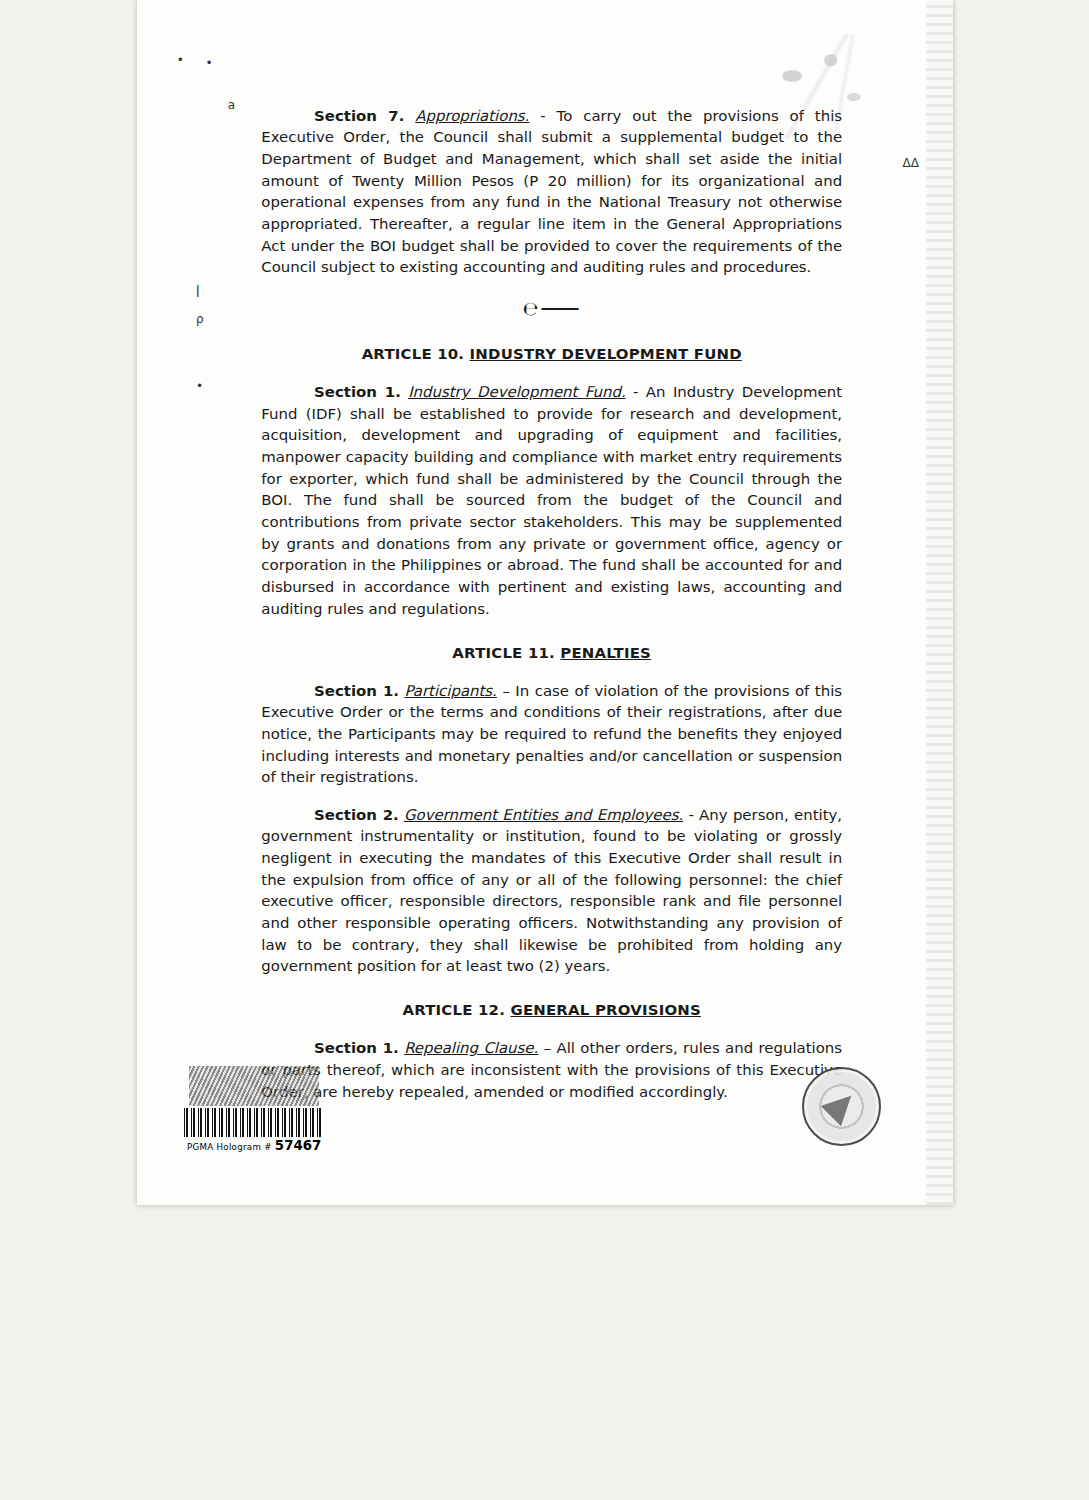• • a ǀ ρ • ΔΔ
Section 7. Appropriations. - To carry out the provisions of this Executive Order, the Council shall submit a supplemental budget to the Department of Budget and Management, which shall set aside the initial amount of Twenty Million Pesos (P 20 million) for its organizational and operational expenses from any fund in the National Treasury not otherwise appropriated. Thereafter, a regular line item in the General Appropriations Act under the BOI budget shall be provided to cover the requirements of the Council subject to existing accounting and auditing rules and procedures.
℮⸺
ARTICLE 10. INDUSTRY DEVELOPMENT FUND
Section 1. Industry Development Fund. - An Industry Development Fund (IDF) shall be established to provide for research and development, acquisition, development and upgrading of equipment and facilities, manpower capacity building and compliance with market entry requirements for exporter, which fund shall be administered by the Council through the BOI. The fund shall be sourced from the budget of the Council and contributions from private sector stakeholders. This may be supplemented by grants and donations from any private or government office, agency or corporation in the Philippines or abroad. The fund shall be accounted for and disbursed in accordance with pertinent and existing laws, accounting and auditing rules and regulations.
ARTICLE 11. PENALTIES
Section 1. Participants. – In case of violation of the provisions of this Executive Order or the terms and conditions of their registrations, after due notice, the Participants may be required to refund the benefits they enjoyed including interests and monetary penalties and/or cancellation or suspension of their registrations.
Section 2. Government Entities and Employees. - Any person, entity, government instrumentality or institution, found to be violating or grossly negligent in executing the mandates of this Executive Order shall result in the expulsion from office of any or all of the following personnel: the chief executive officer, responsible directors, responsible rank and file personnel and other responsible operating officers. Notwithstanding any provision of law to be contrary, they shall likewise be prohibited from holding any government position for at least two (2) years.
ARTICLE 12. GENERAL PROVISIONS
Section 1. Repealing Clause. – All other orders, rules and regulations or parts thereof, which are inconsistent with the provisions of this Executive Order, are hereby repealed, amended or modified accordingly.
PGMA Hologram # 57467